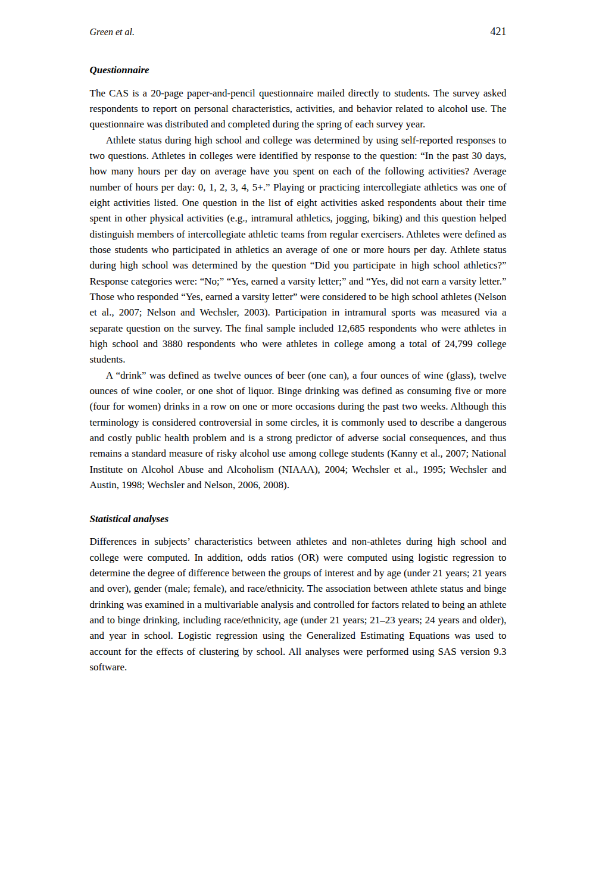Green et al. 421
Questionnaire
The CAS is a 20-page paper-and-pencil questionnaire mailed directly to students. The survey asked respondents to report on personal characteristics, activities, and behavior related to alcohol use. The questionnaire was distributed and completed during the spring of each survey year.
Athlete status during high school and college was determined by using self-reported responses to two questions. Athletes in colleges were identified by response to the question: “In the past 30 days, how many hours per day on average have you spent on each of the following activities? Average number of hours per day: 0, 1, 2, 3, 4, 5+.” Playing or practicing intercollegiate athletics was one of eight activities listed. One question in the list of eight activities asked respondents about their time spent in other physical activities (e.g., intramural athletics, jogging, biking) and this question helped distinguish members of intercollegiate athletic teams from regular exercisers. Athletes were defined as those students who participated in athletics an average of one or more hours per day. Athlete status during high school was determined by the question “Did you participate in high school athletics?” Response categories were: “No;” “Yes, earned a varsity letter;” and “Yes, did not earn a varsity letter.” Those who responded “Yes, earned a varsity letter” were considered to be high school athletes (Nelson et al., 2007; Nelson and Wechsler, 2003). Participation in intramural sports was measured via a separate question on the survey. The final sample included 12,685 respondents who were athletes in high school and 3880 respondents who were athletes in college among a total of 24,799 college students.
A “drink” was defined as twelve ounces of beer (one can), a four ounces of wine (glass), twelve ounces of wine cooler, or one shot of liquor. Binge drinking was defined as consuming five or more (four for women) drinks in a row on one or more occasions during the past two weeks. Although this terminology is considered controversial in some circles, it is commonly used to describe a dangerous and costly public health problem and is a strong predictor of adverse social consequences, and thus remains a standard measure of risky alcohol use among college students (Kanny et al., 2007; National Institute on Alcohol Abuse and Alcoholism (NIAAA), 2004; Wechsler et al., 1995; Wechsler and Austin, 1998; Wechsler and Nelson, 2006, 2008).
Statistical analyses
Differences in subjects’ characteristics between athletes and non-athletes during high school and college were computed. In addition, odds ratios (OR) were computed using logistic regression to determine the degree of difference between the groups of interest and by age (under 21 years; 21 years and over), gender (male; female), and race/ethnicity. The association between athlete status and binge drinking was examined in a multivariable analysis and controlled for factors related to being an athlete and to binge drinking, including race/ethnicity, age (under 21 years; 21–23 years; 24 years and older), and year in school. Logistic regression using the Generalized Estimating Equations was used to account for the effects of clustering by school. All analyses were performed using SAS version 9.3 software.